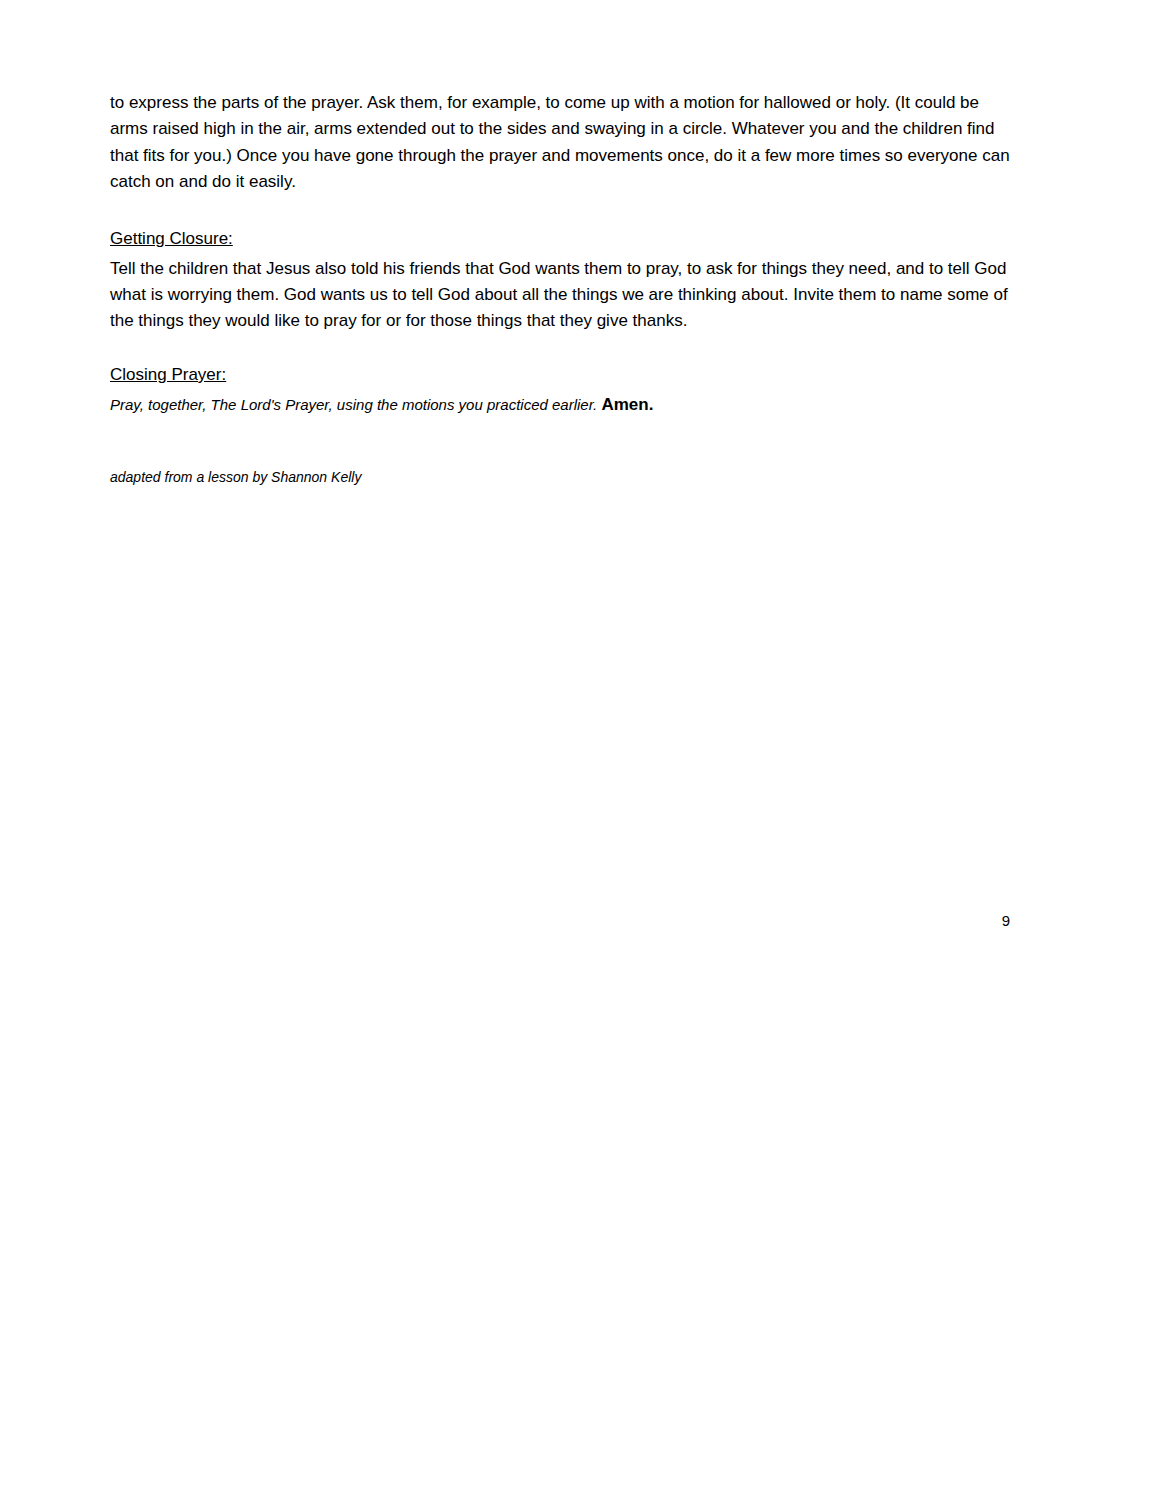to express the parts of the prayer. Ask them, for example, to come up with a motion for hallowed or holy. (It could be arms raised high in the air, arms extended out to the sides and swaying in a circle. Whatever you and the children find that fits for you.) Once you have gone through the prayer and movements once, do it a few more times so everyone can catch on and do it easily.
Getting Closure:
Tell the children that Jesus also told his friends that God wants them to pray, to ask for things they need, and to tell God what is worrying them. God wants us to tell God about all the things we are thinking about. Invite them to name some of the things they would like to pray for or for those things that they give thanks.
Closing Prayer:
Pray, together, The Lord's Prayer, using the motions you practiced earlier. Amen.
adapted from a lesson by Shannon Kelly
9